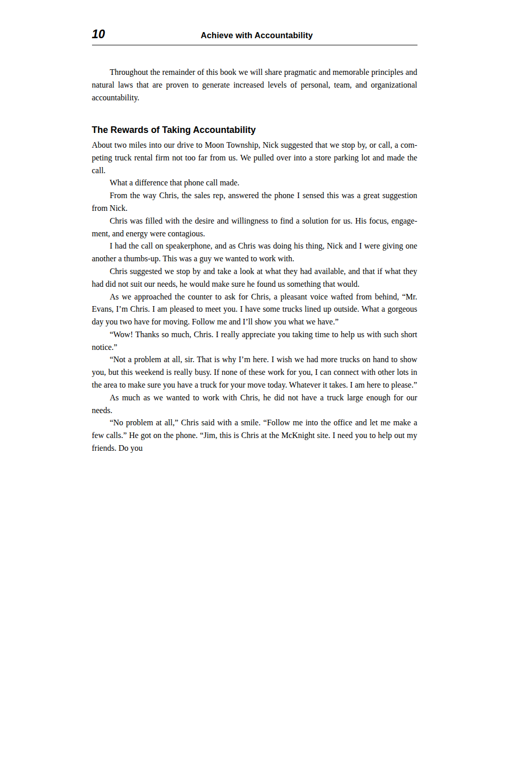10 Achieve with Accountability
Throughout the remainder of this book we will share pragmatic and memorable principles and natural laws that are proven to generate increased levels of personal, team, and organizational accountability.
The Rewards of Taking Accountability
About two miles into our drive to Moon Township, Nick suggested that we stop by, or call, a competing truck rental firm not too far from us. We pulled over into a store parking lot and made the call.
What a difference that phone call made.
From the way Chris, the sales rep, answered the phone I sensed this was a great suggestion from Nick.
Chris was filled with the desire and willingness to find a solution for us. His focus, engagement, and energy were contagious.
I had the call on speakerphone, and as Chris was doing his thing, Nick and I were giving one another a thumbs-up. This was a guy we wanted to work with.
Chris suggested we stop by and take a look at what they had available, and that if what they had did not suit our needs, he would make sure he found us something that would.
As we approached the counter to ask for Chris, a pleasant voice wafted from behind, “Mr. Evans, I’m Chris. I am pleased to meet you. I have some trucks lined up outside. What a gorgeous day you two have for moving. Follow me and I’ll show you what we have.”
“Wow! Thanks so much, Chris. I really appreciate you taking time to help us with such short notice.”
“Not a problem at all, sir. That is why I’m here. I wish we had more trucks on hand to show you, but this weekend is really busy. If none of these work for you, I can connect with other lots in the area to make sure you have a truck for your move today. Whatever it takes. I am here to please.”
As much as we wanted to work with Chris, he did not have a truck large enough for our needs.
“No problem at all,” Chris said with a smile. “Follow me into the office and let me make a few calls.” He got on the phone. “Jim, this is Chris at the McKnight site. I need you to help out my friends. Do you